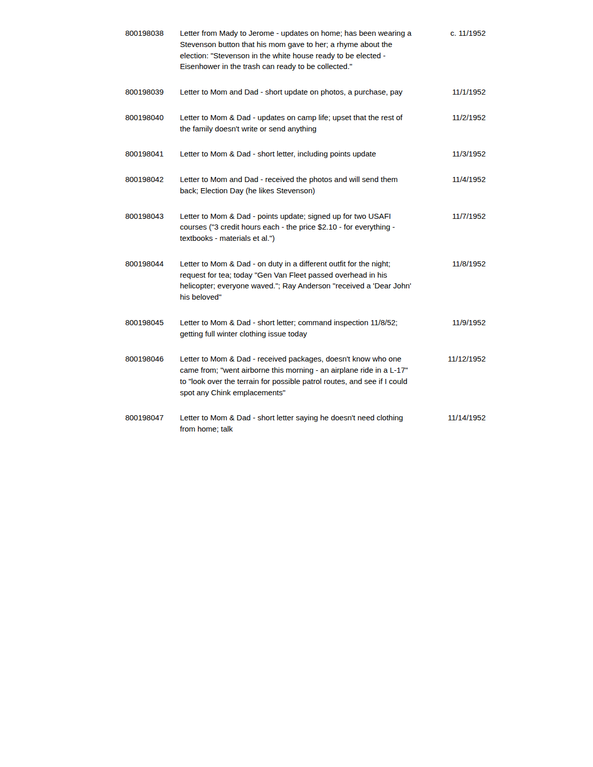| 800198038 | Letter from Mady to Jerome - updates on home; has been wearing a Stevenson button that his mom gave to her; a rhyme about the election: "Stevenson in the white house ready to be elected - Eisenhower in the trash can ready to be collected." | c. 11/1952 |
| 800198039 | Letter to Mom and Dad - short update on photos, a purchase, pay | 11/1/1952 |
| 800198040 | Letter to Mom & Dad - updates on camp life; upset that the rest of the family doesn't write or send anything | 11/2/1952 |
| 800198041 | Letter to Mom & Dad - short letter, including points update | 11/3/1952 |
| 800198042 | Letter to Mom and Dad - received the photos and will send them back; Election Day (he likes Stevenson) | 11/4/1952 |
| 800198043 | Letter to Mom & Dad - points update; signed up for two USAFI courses ("3 credit hours each - the price $2.10 - for everything - textbooks - materials et al.") | 11/7/1952 |
| 800198044 | Letter to Mom & Dad - on duty in a different outfit for the night; request for tea; today "Gen Van Fleet passed overhead in his helicopter; everyone waved."; Ray Anderson "received a 'Dear John' his beloved" | 11/8/1952 |
| 800198045 | Letter to Mom & Dad - short letter; command inspection 11/8/52; getting full winter clothing issue today | 11/9/1952 |
| 800198046 | Letter to Mom & Dad - received packages, doesn't know who one came from; "went airborne this morning - an airplane ride in a L-17" to "look over the terrain for possible patrol routes, and see if I could spot any Chink emplacements" | 11/12/1952 |
| 800198047 | Letter to Mom & Dad - short letter saying he doesn't need clothing from home; talk | 11/14/1952 |